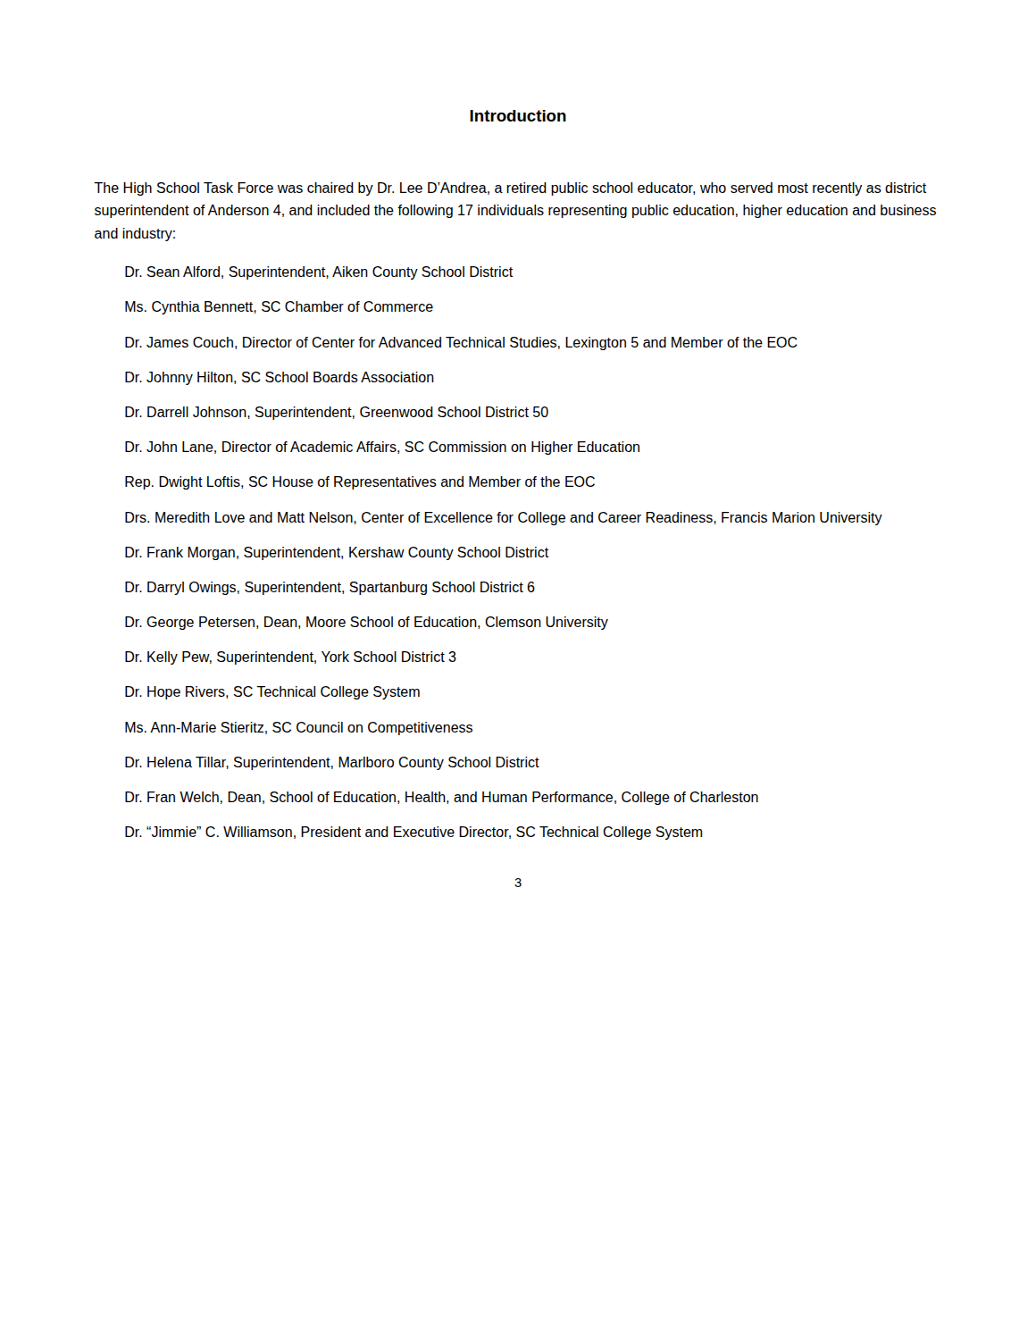Introduction
The High School Task Force was chaired by Dr. Lee D’Andrea, a retired public school educator, who served most recently as district superintendent of Anderson 4, and included the following 17 individuals representing public education, higher education and business and industry:
Dr. Sean Alford, Superintendent, Aiken County School District
Ms. Cynthia Bennett, SC Chamber of Commerce
Dr. James Couch, Director of Center for Advanced Technical Studies, Lexington 5 and Member of the EOC
Dr. Johnny Hilton, SC School Boards Association
Dr. Darrell Johnson, Superintendent, Greenwood School District 50
Dr. John Lane, Director of Academic Affairs, SC Commission on Higher Education
Rep. Dwight Loftis, SC House of Representatives and Member of the EOC
Drs. Meredith Love and Matt Nelson, Center of Excellence for College and Career Readiness, Francis Marion University
Dr. Frank Morgan, Superintendent, Kershaw County School District
Dr. Darryl Owings, Superintendent, Spartanburg School District 6
Dr. George Petersen, Dean, Moore School of Education, Clemson University
Dr. Kelly Pew, Superintendent, York School District 3
Dr. Hope Rivers, SC Technical College System
Ms. Ann-Marie Stieritz, SC Council on Competitiveness
Dr. Helena Tillar, Superintendent, Marlboro County School District
Dr. Fran Welch, Dean, School of Education, Health, and Human Performance, College of Charleston
Dr. “Jimmie” C. Williamson, President and Executive Director, SC Technical College System
3